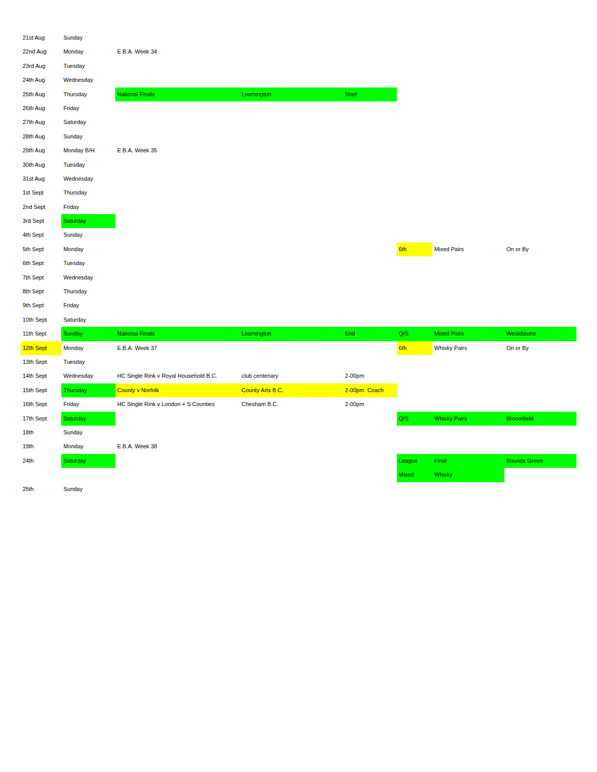| 21st Aug | Sunday | | | | | | |
| 22nd Aug | Monday | E.B.A. Week 34 | | | | | |
| 23rd Aug | Tuesday | | | | | | |
| 24th Aug | Wednesday | | | | | | |
| 25th Aug | Thursday | National Finals | Leamington | Start | | | |
| 26th Aug | Friday | | | | | | |
| 27th Aug | Saturday | | | | | | |
| 28th Aug | Sunday | | | | | | |
| 29th Aug | Monday B/H | E.B.A. Week 35 | | | | | |
| 30th Aug | Tuesday | | | | | | |
| 31st Aug | Wednesday | | | | | | |
| 1st Sept | Thursday | | | | | | |
| 2nd Sept | Friday | | | | | | |
| 3rd Sept | Saturday | | | | | | |
| 4th Sept | Sunday | | | | | | |
| 5th Sept | Monday | | | | 6th | Mixed Pairs | On or By |
| 6th Sept | Tuesday | | | | | | |
| 7th Sept | Wednesday | | | | | | |
| 8th Sept | Thursday | | | | | | |
| 9th Sept | Friday | | | | | | |
| 10th Sept | Saturday | | | | | | |
| 11th Sept | Sunday | National Finals | Leamington | End | Q/S | Mixed Pairs | Wealdstone |
| 12th Sept | Monday | E.B.A. Week 37 | | | 6th | Whisky Pairs | On or By |
| 13th Sept | Tuesday | | | | | | |
| 14th Sept | Wednesday | HC Single Rink v Royal Household B.C. | club centenary | 2-00pm | | | |
| 15th Sept | Thursday | County v Norfolk | County Arts B.C. | 2-00pm Coach | | | |
| 16th Sept | Friday | HC Single Rink v London + S Counties | Chesham B.C. | 2-00pm | | | |
| 17th Sept | Saturday | | | | Q/S | Whisky Pairs | Broomfield |
| 18th | Sunday | | | | | | |
| 19th | Monday | E.B.A. Week 38 | | | | | |
| 24th | Saturday | | | | League | Final | Bounds Green |
| | | | | | Mixed | Whisky | |
| 25th | Sunday | | | | | | |